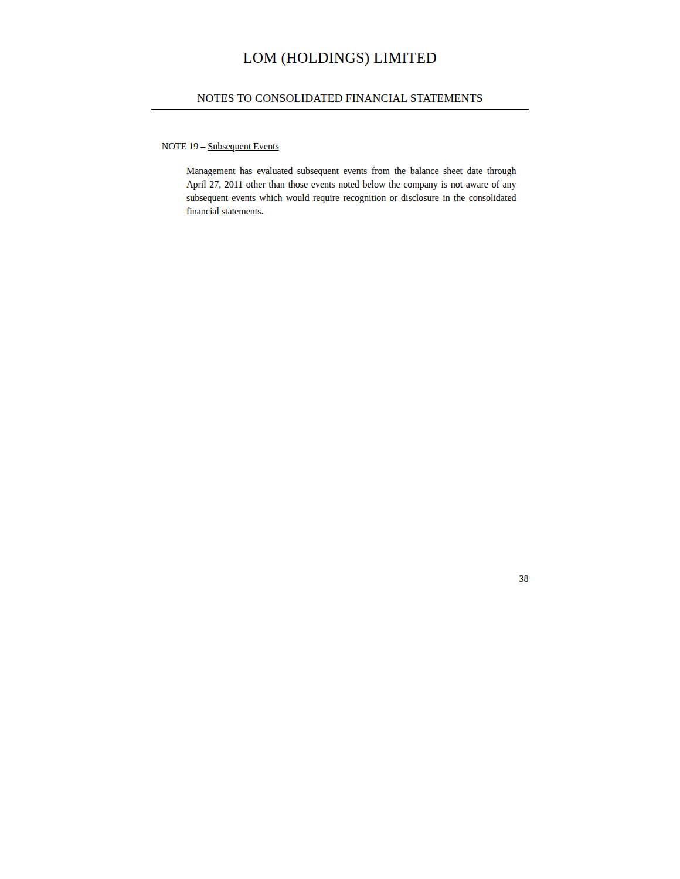LOM (HOLDINGS) LIMITED
NOTES TO CONSOLIDATED FINANCIAL STATEMENTS
NOTE 19 – Subsequent Events
Management has evaluated subsequent events from the balance sheet date through April 27, 2011 other than those events noted below the company is not aware of any subsequent events which would require recognition or disclosure in the consolidated financial statements.
38